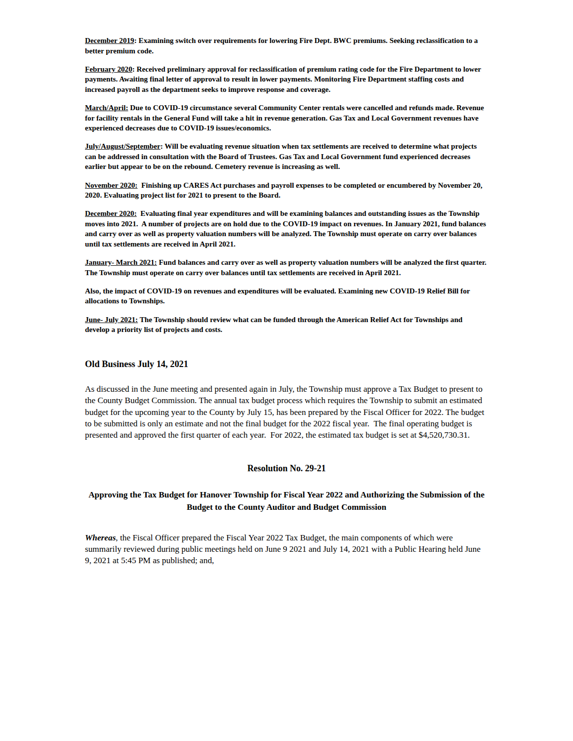December 2019: Examining switch over requirements for lowering Fire Dept. BWC premiums. Seeking reclassification to a better premium code.
February 2020: Received preliminary approval for reclassification of premium rating code for the Fire Department to lower payments. Awaiting final letter of approval to result in lower payments. Monitoring Fire Department staffing costs and increased payroll as the department seeks to improve response and coverage.
March/April: Due to COVID-19 circumstance several Community Center rentals were cancelled and refunds made. Revenue for facility rentals in the General Fund will take a hit in revenue generation. Gas Tax and Local Government revenues have experienced decreases due to COVID-19 issues/economics.
July/August/September: Will be evaluating revenue situation when tax settlements are received to determine what projects can be addressed in consultation with the Board of Trustees. Gas Tax and Local Government fund experienced decreases earlier but appear to be on the rebound. Cemetery revenue is increasing as well.
November 2020: Finishing up CARES Act purchases and payroll expenses to be completed or encumbered by November 20, 2020. Evaluating project list for 2021 to present to the Board.
December 2020: Evaluating final year expenditures and will be examining balances and outstanding issues as the Township moves into 2021. A number of projects are on hold due to the COVID-19 impact on revenues. In January 2021, fund balances and carry over as well as property valuation numbers will be analyzed. The Township must operate on carry over balances until tax settlements are received in April 2021.
January- March 2021: Fund balances and carry over as well as property valuation numbers will be analyzed the first quarter. The Township must operate on carry over balances until tax settlements are received in April 2021.
Also, the impact of COVID-19 on revenues and expenditures will be evaluated. Examining new COVID-19 Relief Bill for allocations to Townships.
June- July 2021: The Township should review what can be funded through the American Relief Act for Townships and develop a priority list of projects and costs.
Old Business July 14, 2021
As discussed in the June meeting and presented again in July, the Township must approve a Tax Budget to present to the County Budget Commission. The annual tax budget process which requires the Township to submit an estimated budget for the upcoming year to the County by July 15, has been prepared by the Fiscal Officer for 2022. The budget to be submitted is only an estimate and not the final budget for the 2022 fiscal year. The final operating budget is presented and approved the first quarter of each year. For 2022, the estimated tax budget is set at $4,520,730.31.
Resolution No. 29-21
Approving the Tax Budget for Hanover Township for Fiscal Year 2022 and Authorizing the Submission of the Budget to the County Auditor and Budget Commission
Whereas, the Fiscal Officer prepared the Fiscal Year 2022 Tax Budget, the main components of which were summarily reviewed during public meetings held on June 9 2021 and July 14, 2021 with a Public Hearing held June 9, 2021 at 5:45 PM as published; and,